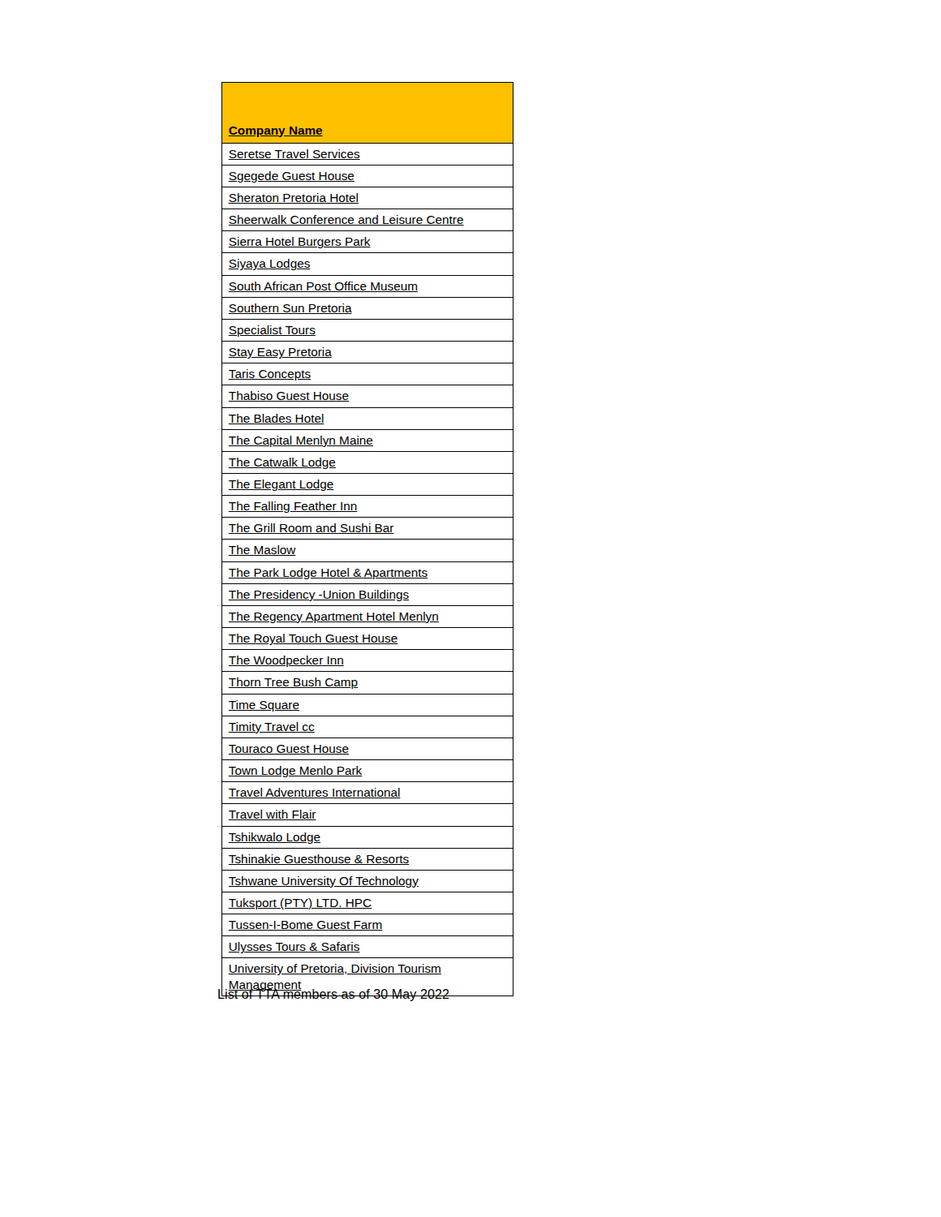| Company Name |
| --- |
| Seretse Travel Services |
| Sgegede Guest House |
| Sheraton Pretoria Hotel |
| Sheerwalk Conference and Leisure Centre |
| Sierra Hotel Burgers Park |
| Siyaya Lodges |
| South African Post Office Museum |
| Southern Sun Pretoria |
| Specialist Tours |
| Stay Easy Pretoria |
| Taris Concepts |
| Thabiso Guest House |
| The Blades Hotel |
| The Capital Menlyn Maine |
| The Catwalk Lodge |
| The Elegant Lodge |
| The Falling Feather Inn |
| The Grill Room and Sushi Bar |
| The Maslow |
| The Park Lodge Hotel & Apartments |
| The Presidency -Union Buildings |
| The Regency Apartment Hotel Menlyn |
| The Royal Touch Guest House |
| The Woodpecker Inn |
| Thorn Tree Bush Camp |
| Time Square |
| Timity Travel cc |
| Touraco Guest House |
| Town Lodge Menlo Park |
| Travel Adventures International |
| Travel with Flair |
| Tshikwalo Lodge |
| Tshinakie Guesthouse & Resorts |
| Tshwane University Of Technology |
| Tuksport (PTY) LTD. HPC |
| Tussen-I-Bome Guest Farm |
| Ulysses Tours & Safaris |
| University of Pretoria, Division Tourism Management |
List of TTA members as of 30 May 2022